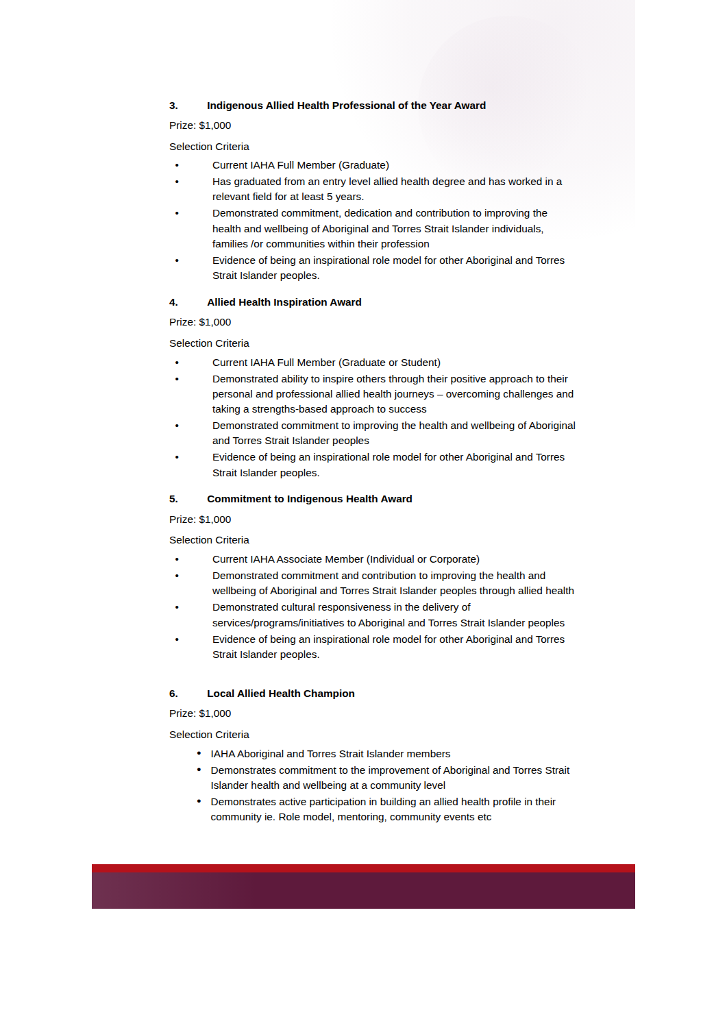3. Indigenous Allied Health Professional of the Year Award
Prize: $1,000
Selection Criteria
Current IAHA Full Member (Graduate)
Has graduated from an entry level allied health degree and has worked in a relevant field for at least 5 years.
Demonstrated commitment, dedication and contribution to improving the health and wellbeing of Aboriginal and Torres Strait Islander individuals, families /or communities within their profession
Evidence of being an inspirational role model for other Aboriginal and Torres Strait Islander peoples.
4. Allied Health Inspiration Award
Prize: $1,000
Selection Criteria
Current IAHA Full Member (Graduate or Student)
Demonstrated ability to inspire others through their positive approach to their personal and professional allied health journeys – overcoming challenges and taking a strengths-based approach to success
Demonstrated commitment to improving the health and wellbeing of Aboriginal and Torres Strait Islander peoples
Evidence of being an inspirational role model for other Aboriginal and Torres Strait Islander peoples.
5. Commitment to Indigenous Health Award
Prize: $1,000
Selection Criteria
Current IAHA Associate Member (Individual or Corporate)
Demonstrated commitment and contribution to improving the health and wellbeing of Aboriginal and Torres Strait Islander peoples through allied health
Demonstrated cultural responsiveness in the delivery of services/programs/initiatives to Aboriginal and Torres Strait Islander peoples
Evidence of being an inspirational role model for other Aboriginal and Torres Strait Islander peoples.
6. Local Allied Health Champion
Prize: $1,000
Selection Criteria
IAHA Aboriginal and Torres Strait Islander members
Demonstrates commitment to the improvement of Aboriginal and Torres Strait Islander health and wellbeing at a community level
Demonstrates active participation in building an allied health profile in their community ie. Role model, mentoring, community events etc